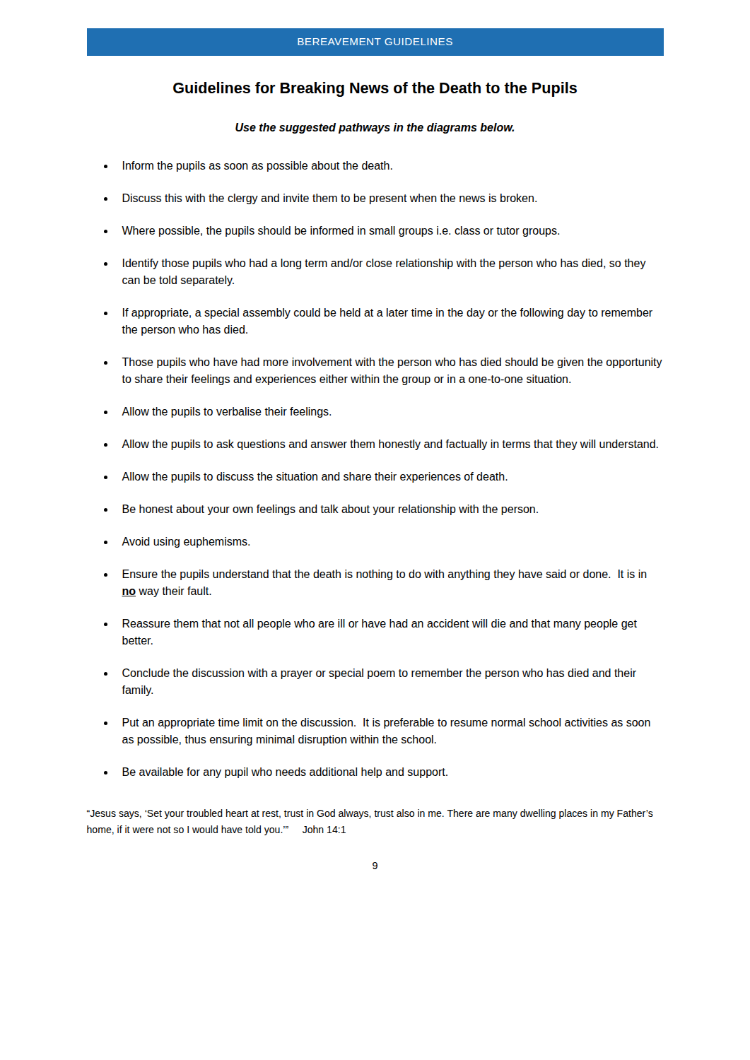BEREAVEMENT GUIDELINES
Guidelines for Breaking News of the Death to the Pupils
Use the suggested pathways in the diagrams below.
Inform the pupils as soon as possible about the death.
Discuss this with the clergy and invite them to be present when the news is broken.
Where possible, the pupils should be informed in small groups i.e. class or tutor groups.
Identify those pupils who had a long term and/or close relationship with the person who has died, so they can be told separately.
If appropriate, a special assembly could be held at a later time in the day or the following day to remember the person who has died.
Those pupils who have had more involvement with the person who has died should be given the opportunity to share their feelings and experiences either within the group or in a one-to-one situation.
Allow the pupils to verbalise their feelings.
Allow the pupils to ask questions and answer them honestly and factually in terms that they will understand.
Allow the pupils to discuss the situation and share their experiences of death.
Be honest about your own feelings and talk about your relationship with the person.
Avoid using euphemisms.
Ensure the pupils understand that the death is nothing to do with anything they have said or done. It is in no way their fault.
Reassure them that not all people who are ill or have had an accident will die and that many people get better.
Conclude the discussion with a prayer or special poem to remember the person who has died and their family.
Put an appropriate time limit on the discussion. It is preferable to resume normal school activities as soon as possible, thus ensuring minimal disruption within the school.
Be available for any pupil who needs additional help and support.
“Jesus says, ‘Set your troubled heart at rest, trust in God always, trust also in me. There are many dwelling places in my Father’s home, if it were not so I would have told you.’” John 14:1
9